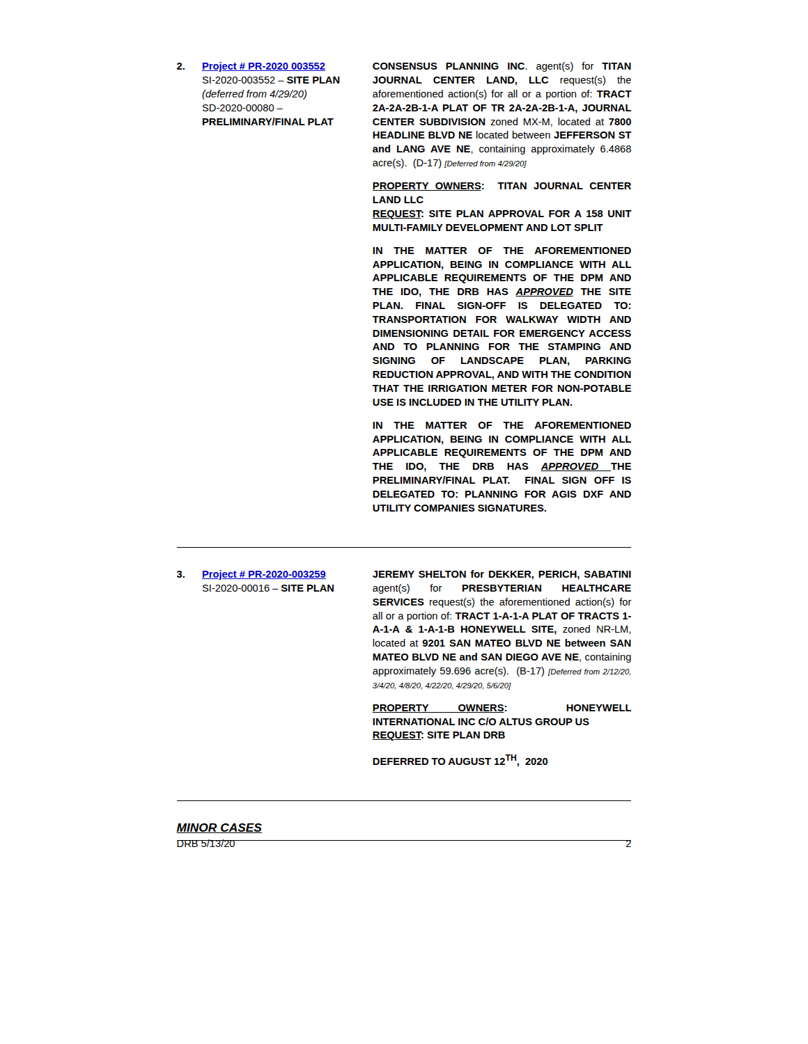| 2. | Project # PR-2020 003552 SI-2020-003552 – SITE PLAN (deferred from 4/29/20) SD-2020-00080 – PRELIMINARY/FINAL PLAT | CONSENSUS PLANNING INC . agent(s) for TITAN JOURNAL CENTER LAND, LLC request(s) the aforementioned action(s) for all or a portion of: TRACT 2A-2A-2B-1-A PLAT OF TR 2A-2A-2B-1-A, JOURNAL CENTER SUBDIVISION zoned MX-M, located at 7800 HEADLINE BLVD NE located between JEFFERSON ST and LANG AVE NE , containing approximately 6.4868 acre(s). (D-17) [Deferred from 4/29/20] PROPERTY OWNERS : TITAN JOURNAL CENTER LAND LLC REQUEST : SITE PLAN APPROVAL FOR A 158 UNIT MULTI-FAMILY DEVELOPMENT AND LOT SPLIT IN THE MATTER OF THE AFOREMENTIONED APPLICATION, BEING IN COMPLIANCE WITH ALL APPLICABLE REQUIREMENTS OF THE DPM AND THE IDO, THE DRB HAS APPROVED THE SITE PLAN. FINAL SIGN-OFF IS DELEGATED TO: TRANSPORTATION FOR WALKWAY WIDTH AND DIMENSIONING DETAIL FOR EMERGENCY ACCESS AND TO PLANNING FOR THE STAMPING AND SIGNING OF LANDSCAPE PLAN, PARKING REDUCTION APPROVAL, AND WITH THE CONDITION THAT THE IRRIGATION METER FOR NON-POTABLE USE IS INCLUDED IN THE UTILITY PLAN. IN THE MATTER OF THE AFOREMENTIONED APPLICATION, BEING IN COMPLIANCE WITH ALL APPLICABLE REQUIREMENTS OF THE DPM AND THE IDO, THE DRB HAS APPROVED THE PRELIMINARY/FINAL PLAT. FINAL SIGN OFF IS DELEGATED TO: PLANNING FOR AGIS DXF AND UTILITY COMPANIES SIGNATURES. |
| 3. | Project # PR-2020-003259 SI-2020-00016 – SITE PLAN | JEREMY SHELTON for DEKKER, PERICH, SABATINI agent(s) for PRESBYTERIAN HEALTHCARE SERVICES request(s) the aforementioned action(s) for all or a portion of: TRACT 1-A-1-A PLAT OF TRACTS 1-A-1-A & 1-A-1-B HONEYWELL SITE, zoned NR-LM, located at 9201 SAN MATEO BLVD NE between SAN MATEO BLVD NE and SAN DIEGO AVE NE , containing approximately 59.696 acre(s). (B-17) [Deferred from 2/12/20, 3/4/20, 4/8/20, 4/22/20, 4/29/20, 5/6/20] PROPERTY OWNERS : HONEYWELL INTERNATIONAL INC C/O ALTUS GROUP US REQUEST : SITE PLAN DRB DEFERRED TO AUGUST 12 TH , 2020 |
MINOR CASES
DRB 5/13/20
2